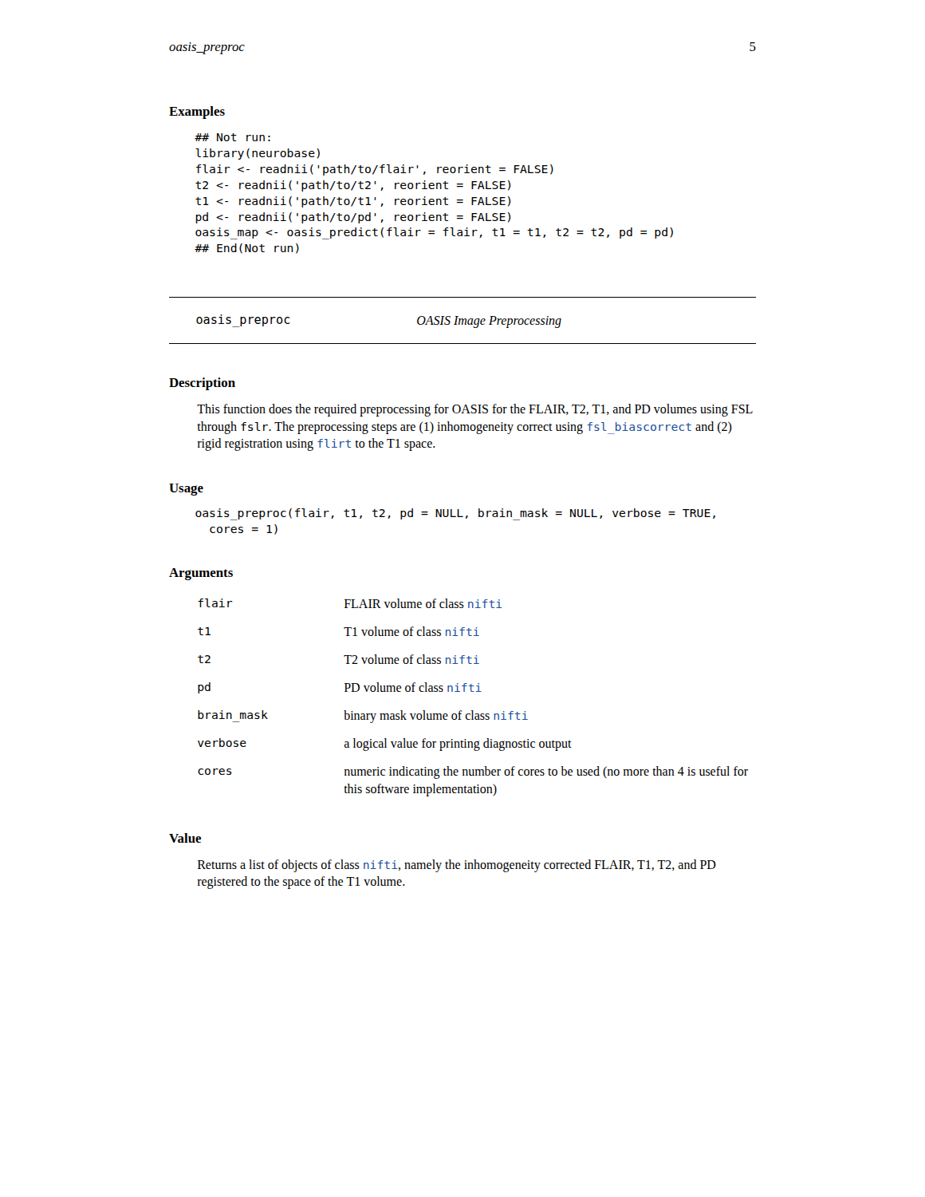oasis_preproc 5
Examples
## Not run: 
library(neurobase)
flair <- readnii('path/to/flair', reorient = FALSE)
t2 <- readnii('path/to/t2', reorient = FALSE)
t1 <- readnii('path/to/t1', reorient = FALSE)
pd <- readnii('path/to/pd', reorient = FALSE)
oasis_map <- oasis_predict(flair = flair, t1 = t1, t2 = t2, pd = pd)
## End(Not run)
oasis_preproc OASIS Image Preprocessing
Description
This function does the required preprocessing for OASIS for the FLAIR, T2, T1, and PD volumes using FSL through fslr. The preprocessing steps are (1) inhomogeneity correct using fsl_biascorrect and (2) rigid registration using flirt to the T1 space.
Usage
oasis_preproc(flair, t1, t2, pd = NULL, brain_mask = NULL, verbose = TRUE,
  cores = 1)
Arguments
| flair | FLAIR volume of class nifti |
| t1 | T1 volume of class nifti |
| t2 | T2 volume of class nifti |
| pd | PD volume of class nifti |
| brain_mask | binary mask volume of class nifti |
| verbose | a logical value for printing diagnostic output |
| cores | numeric indicating the number of cores to be used (no more than 4 is useful for this software implementation) |
Value
Returns a list of objects of class nifti, namely the inhomogeneity corrected FLAIR, T1, T2, and PD registered to the space of the T1 volume.